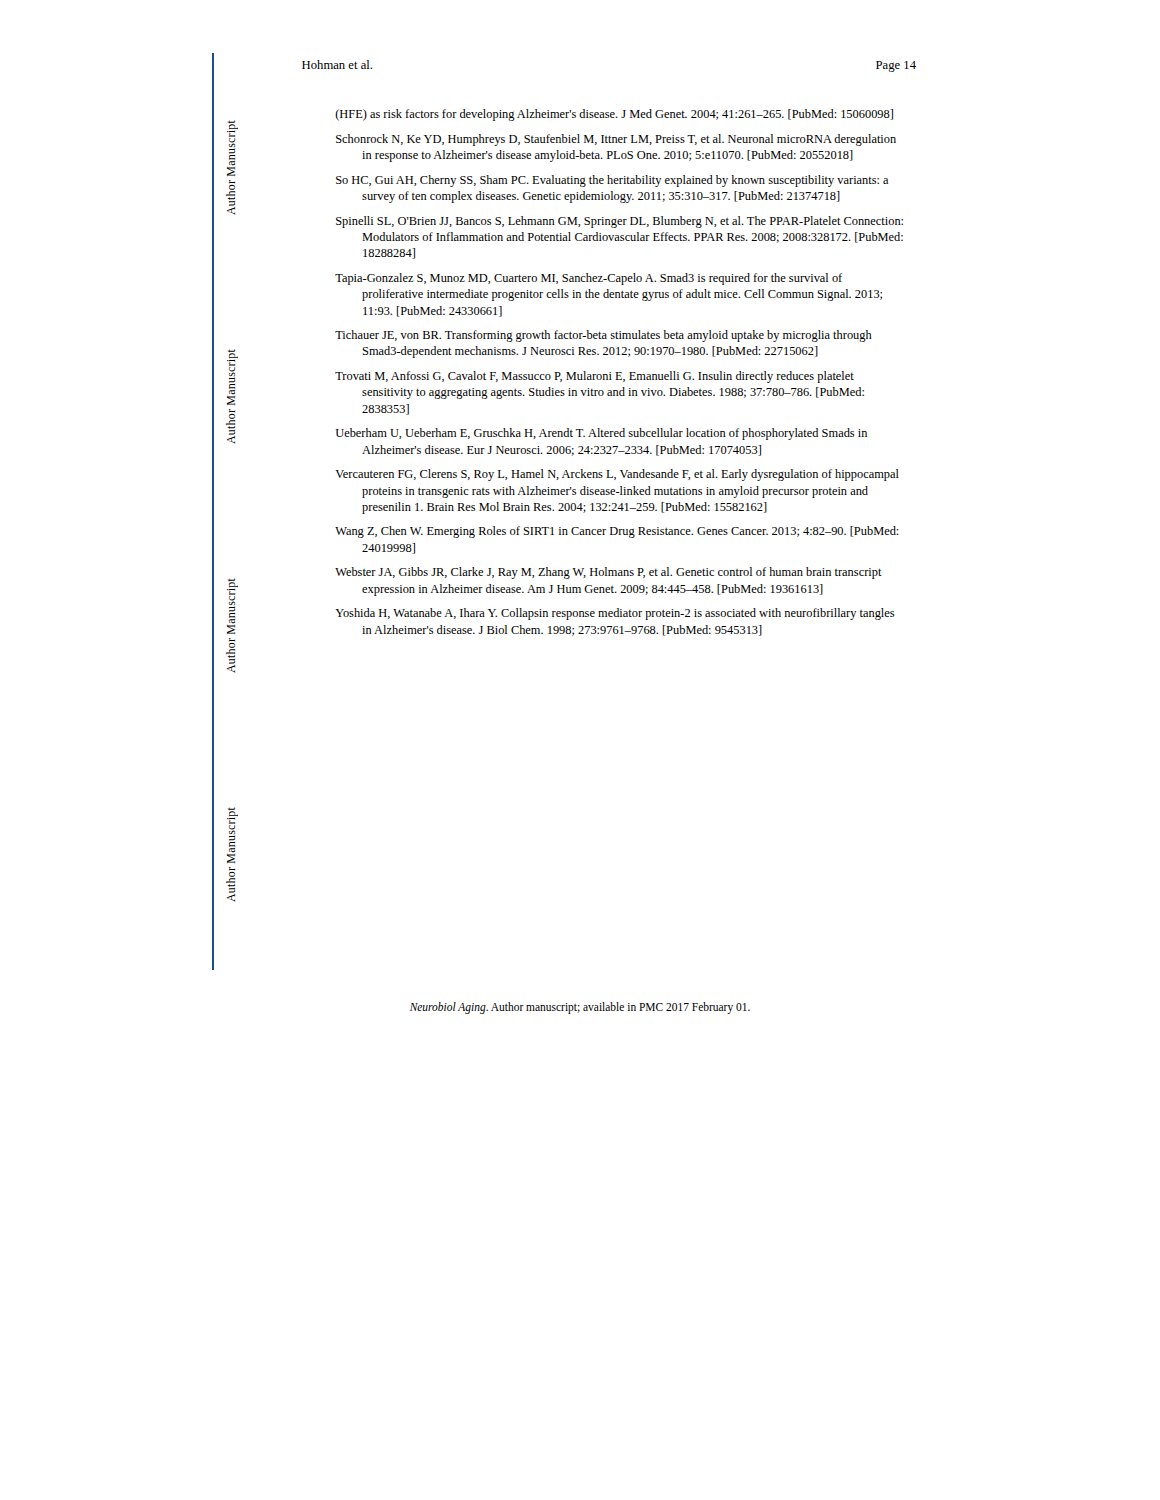Author Manuscript Author Manuscript Author Manuscript Author Manuscript
Hohman et al.
Page 14
(HFE) as risk factors for developing Alzheimer's disease. J Med Genet. 2004; 41:261–265. [PubMed: 15060098]
Schonrock N, Ke YD, Humphreys D, Staufenbiel M, Ittner LM, Preiss T, et al. Neuronal microRNA deregulation in response to Alzheimer's disease amyloid-beta. PLoS One. 2010; 5:e11070. [PubMed: 20552018]
So HC, Gui AH, Cherny SS, Sham PC. Evaluating the heritability explained by known susceptibility variants: a survey of ten complex diseases. Genetic epidemiology. 2011; 35:310–317. [PubMed: 21374718]
Spinelli SL, O'Brien JJ, Bancos S, Lehmann GM, Springer DL, Blumberg N, et al. The PPAR-Platelet Connection: Modulators of Inflammation and Potential Cardiovascular Effects. PPAR Res. 2008; 2008:328172. [PubMed: 18288284]
Tapia-Gonzalez S, Munoz MD, Cuartero MI, Sanchez-Capelo A. Smad3 is required for the survival of proliferative intermediate progenitor cells in the dentate gyrus of adult mice. Cell Commun Signal. 2013; 11:93. [PubMed: 24330661]
Tichauer JE, von BR. Transforming growth factor-beta stimulates beta amyloid uptake by microglia through Smad3-dependent mechanisms. J Neurosci Res. 2012; 90:1970–1980. [PubMed: 22715062]
Trovati M, Anfossi G, Cavalot F, Massucco P, Mularoni E, Emanuelli G. Insulin directly reduces platelet sensitivity to aggregating agents. Studies in vitro and in vivo. Diabetes. 1988; 37:780–786. [PubMed: 2838353]
Ueberham U, Ueberham E, Gruschka H, Arendt T. Altered subcellular location of phosphorylated Smads in Alzheimer's disease. Eur J Neurosci. 2006; 24:2327–2334. [PubMed: 17074053]
Vercauteren FG, Clerens S, Roy L, Hamel N, Arckens L, Vandesande F, et al. Early dysregulation of hippocampal proteins in transgenic rats with Alzheimer's disease-linked mutations in amyloid precursor protein and presenilin 1. Brain Res Mol Brain Res. 2004; 132:241–259. [PubMed: 15582162]
Wang Z, Chen W. Emerging Roles of SIRT1 in Cancer Drug Resistance. Genes Cancer. 2013; 4:82–90. [PubMed: 24019998]
Webster JA, Gibbs JR, Clarke J, Ray M, Zhang W, Holmans P, et al. Genetic control of human brain transcript expression in Alzheimer disease. Am J Hum Genet. 2009; 84:445–458. [PubMed: 19361613]
Yoshida H, Watanabe A, Ihara Y. Collapsin response mediator protein-2 is associated with neurofibrillary tangles in Alzheimer's disease. J Biol Chem. 1998; 273:9761–9768. [PubMed: 9545313]
Neurobiol Aging. Author manuscript; available in PMC 2017 February 01.